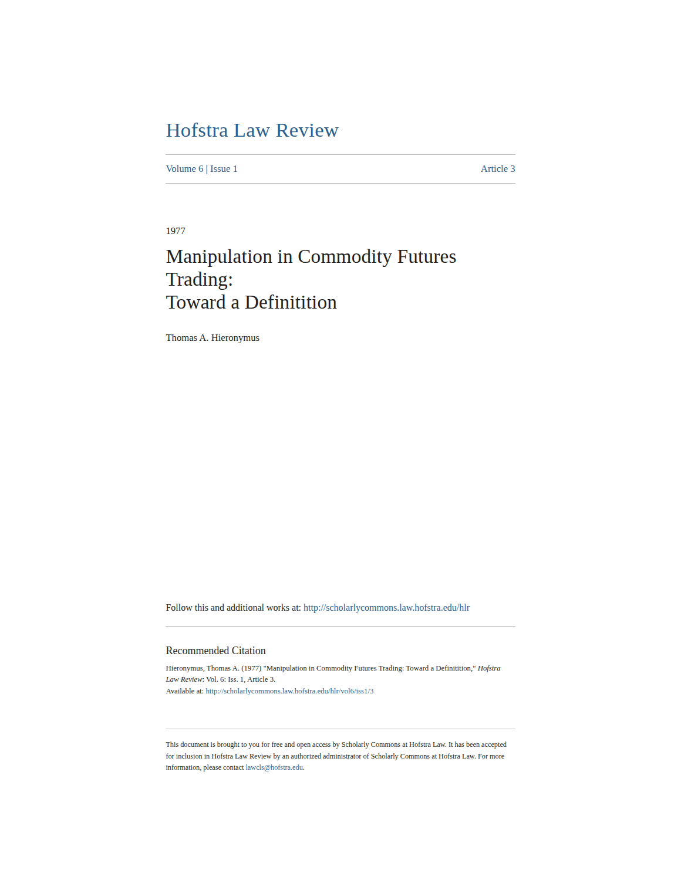Hofstra Law Review
Volume 6 | Issue 1
Article 3
1977
Manipulation in Commodity Futures Trading:
Toward a Definitition
Thomas A. Hieronymus
Follow this and additional works at: http://scholarlycommons.law.hofstra.edu/hlr
Recommended Citation
Hieronymus, Thomas A. (1977) "Manipulation in Commodity Futures Trading: Toward a Definitition," Hofstra Law Review: Vol. 6: Iss. 1, Article 3.
Available at: http://scholarlycommons.law.hofstra.edu/hlr/vol6/iss1/3
This document is brought to you for free and open access by Scholarly Commons at Hofstra Law. It has been accepted for inclusion in Hofstra Law Review by an authorized administrator of Scholarly Commons at Hofstra Law. For more information, please contact lawcls@hofstra.edu.